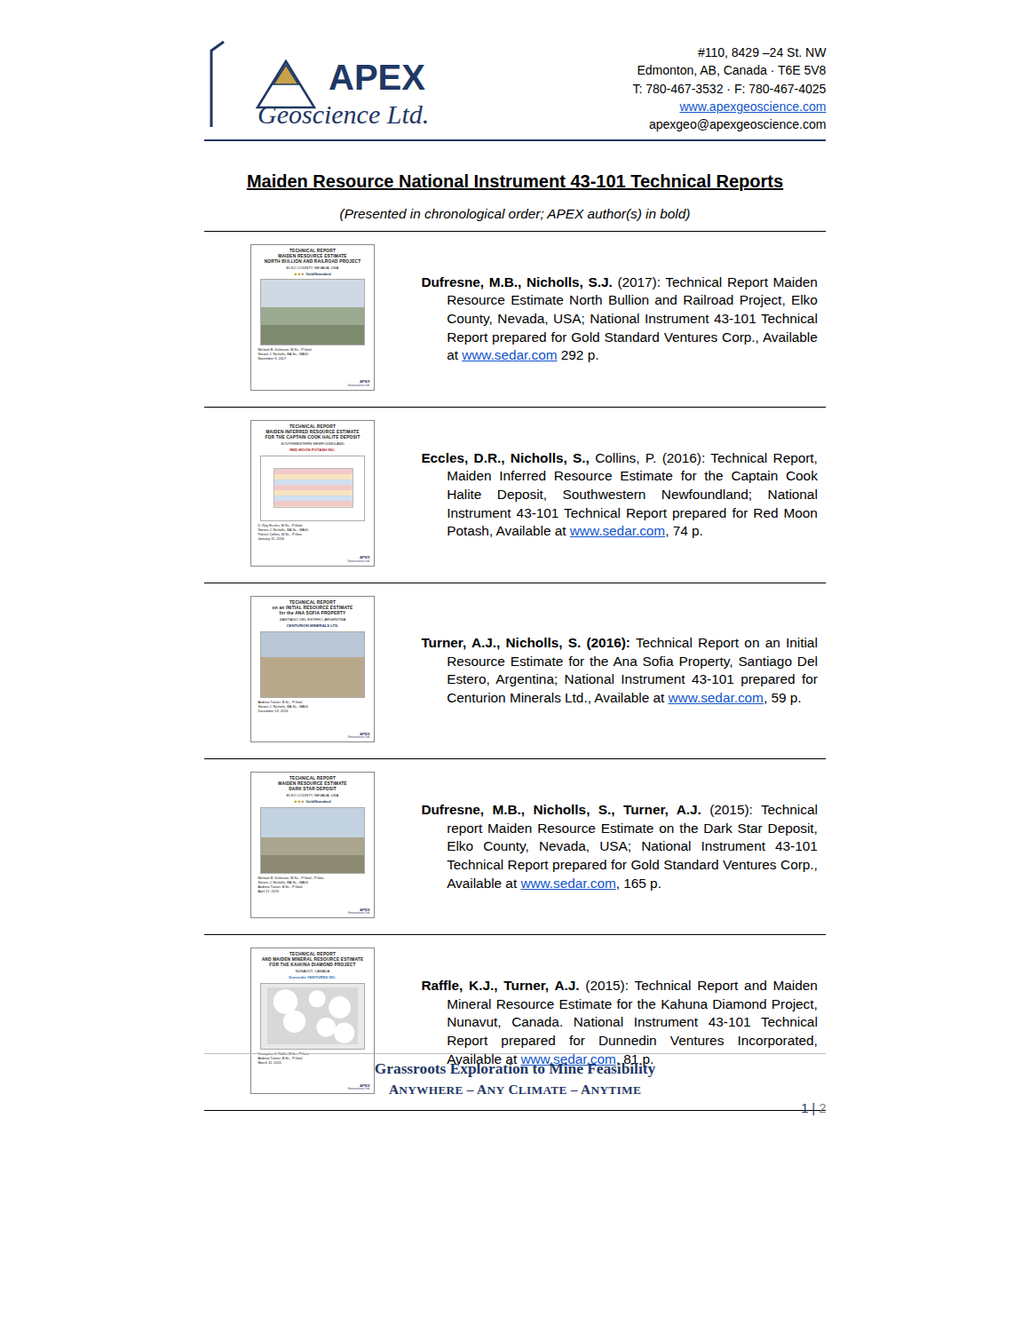APEX Geoscience Ltd.
#110, 8429 –24 St. NW
Edmonton, AB, Canada · T6E 5V8
T: 780-467-3532 · F: 780-467-4025
www.apexgeoscience.com
apexgeo@apexgeoscience.com
Maiden Resource National Instrument 43-101 Technical Reports
(Presented in chronological order; APEX author(s) in bold)
| TECHNICAL REPORT MAIDEN RESOURCE ESTIMATE NORTH BULLION AND RAILROAD PROJECT ELKO COUNTY, NEVADA, USA ★★★ GoldStandard Michael B. Dufresne, M.Sc., P.Geol. Steven J. Nicholls, BA.Sc., MAIG November 3, 2017 APEX Geoscience Ltd. | Dufresne, M.B., Nicholls, S.J. (2017): Technical Report Maiden Resource Estimate North Bullion and Railroad Project, Elko County, Nevada, USA; National Instrument 43-101 Technical Report prepared for Gold Standard Ventures Corp., Available at www.sedar.com 292 p. |
| TECHNICAL REPORT MAIDEN INFERRED RESOURCE ESTIMATE FOR THE CAPTAIN COOK HALITE DEPOSIT SOUTHWESTERN NEWFOUNDLAND RED MOON POTASH INC. D. Roy Eccles, M.Sc., P.Geol. Steven J. Nicholls, BA.Sc., MAIG Patrick Collins, M.Sc., P.Geo. January 11, 2016 APEX Geoscience Ltd. | Eccles, D.R., Nicholls, S., Collins, P. (2016): Technical Report, Maiden Inferred Resource Estimate for the Captain Cook Halite Deposit, Southwestern Newfoundland; National Instrument 43-101 Technical Report prepared for Red Moon Potash, Available at www.sedar.com , 74 p. |
| TECHNICAL REPORT on an INITIAL RESOURCE ESTIMATE for the ANA SOFIA PROPERTY SANTIAGO DEL ESTERO, ARGENTINA CENTURION MINERALS LTD. Andrew Turner, B.Sc., P.Geol. Steven J. Nicholls, BA.Sc., MAIG December 13, 2016 APEX Geoscience Ltd. | Turner, A.J., Nicholls, S. (2016): Technical Report on an Initial Resource Estimate for the Ana Sofia Property, Santiago Del Estero, Argentina; National Instrument 43-101 prepared for Centurion Minerals Ltd., Available at www.sedar.com , 59 p. |
| TECHNICAL REPORT MAIDEN RESOURCE ESTIMATE DARK STAR DEPOSIT ELKO COUNTY, NEVADA, USA ★★★ GoldStandard Michael B. Dufresne, M.Sc., P.Geol., P.Geo. Steven J. Nicholls, BA.Sc., MAIG Andrew Turner, B.Sc., P.Geol. April 17, 2015 APEX Geoscience Ltd. | Dufresne, M.B., Nicholls, S., Turner, A.J. (2015): Technical report Maiden Resource Estimate on the Dark Star Deposit, Elko County, Nevada, USA; National Instrument 43-101 Technical Report prepared for Gold Standard Ventures Corp., Available at www.sedar.com , 165 p. |
| TECHNICAL REPORT AND MAIDEN MINERAL RESOURCE ESTIMATE FOR THE KAHUNA DIAMOND PROJECT NUNAVUT, CANADA Dunnedin VENTURES INC. Kristopher J. Raffle, B.Sc., P.Geo. Andrew Turner, B.Sc., P.Geol. March 11, 2015 APEX Geoscience Ltd. | Raffle, K.J., Turner, A.J. (2015): Technical Report and Maiden Mineral Resource Estimate for the Kahuna Diamond Project, Nunavut, Canada. National Instrument 43-101 Technical Report prepared for Dunnedin Ventures Incorporated, Available at www.sedar.com , 81 p. |
Grassroots Exploration to Mine Feasibility
ANYWHERE – ANY CLIMATE – ANYTIME
1 | 2